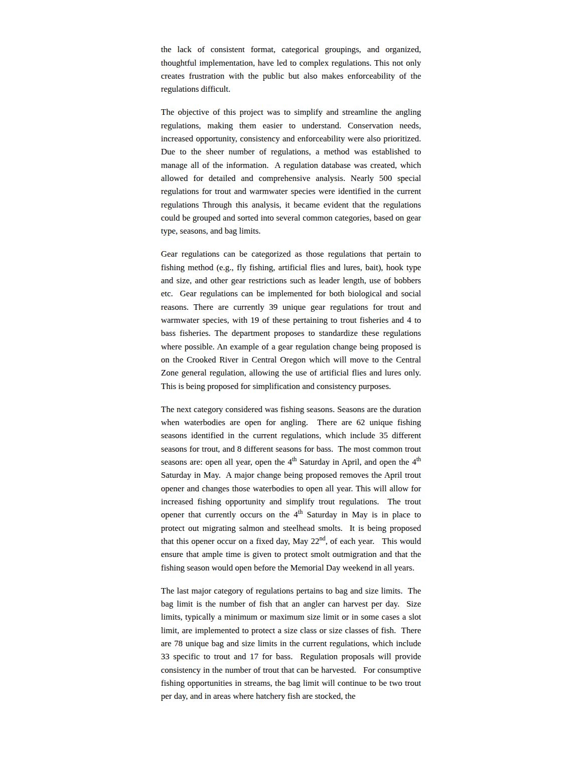the lack of consistent format, categorical groupings, and organized, thoughtful implementation, have led to complex regulations. This not only creates frustration with the public but also makes enforceability of the regulations difficult.
The objective of this project was to simplify and streamline the angling regulations, making them easier to understand. Conservation needs, increased opportunity, consistency and enforceability were also prioritized. Due to the sheer number of regulations, a method was established to manage all of the information. A regulation database was created, which allowed for detailed and comprehensive analysis. Nearly 500 special regulations for trout and warmwater species were identified in the current regulations Through this analysis, it became evident that the regulations could be grouped and sorted into several common categories, based on gear type, seasons, and bag limits.
Gear regulations can be categorized as those regulations that pertain to fishing method (e.g., fly fishing, artificial flies and lures, bait), hook type and size, and other gear restrictions such as leader length, use of bobbers etc. Gear regulations can be implemented for both biological and social reasons. There are currently 39 unique gear regulations for trout and warmwater species, with 19 of these pertaining to trout fisheries and 4 to bass fisheries. The department proposes to standardize these regulations where possible. An example of a gear regulation change being proposed is on the Crooked River in Central Oregon which will move to the Central Zone general regulation, allowing the use of artificial flies and lures only. This is being proposed for simplification and consistency purposes.
The next category considered was fishing seasons. Seasons are the duration when waterbodies are open for angling. There are 62 unique fishing seasons identified in the current regulations, which include 35 different seasons for trout, and 8 different seasons for bass. The most common trout seasons are: open all year, open the 4th Saturday in April, and open the 4th Saturday in May. A major change being proposed removes the April trout opener and changes those waterbodies to open all year. This will allow for increased fishing opportunity and simplify trout regulations. The trout opener that currently occurs on the 4th Saturday in May is in place to protect out migrating salmon and steelhead smolts. It is being proposed that this opener occur on a fixed day, May 22nd, of each year. This would ensure that ample time is given to protect smolt outmigration and that the fishing season would open before the Memorial Day weekend in all years.
The last major category of regulations pertains to bag and size limits. The bag limit is the number of fish that an angler can harvest per day. Size limits, typically a minimum or maximum size limit or in some cases a slot limit, are implemented to protect a size class or size classes of fish. There are 78 unique bag and size limits in the current regulations, which include 33 specific to trout and 17 for bass. Regulation proposals will provide consistency in the number of trout that can be harvested. For consumptive fishing opportunities in streams, the bag limit will continue to be two trout per day, and in areas where hatchery fish are stocked, the